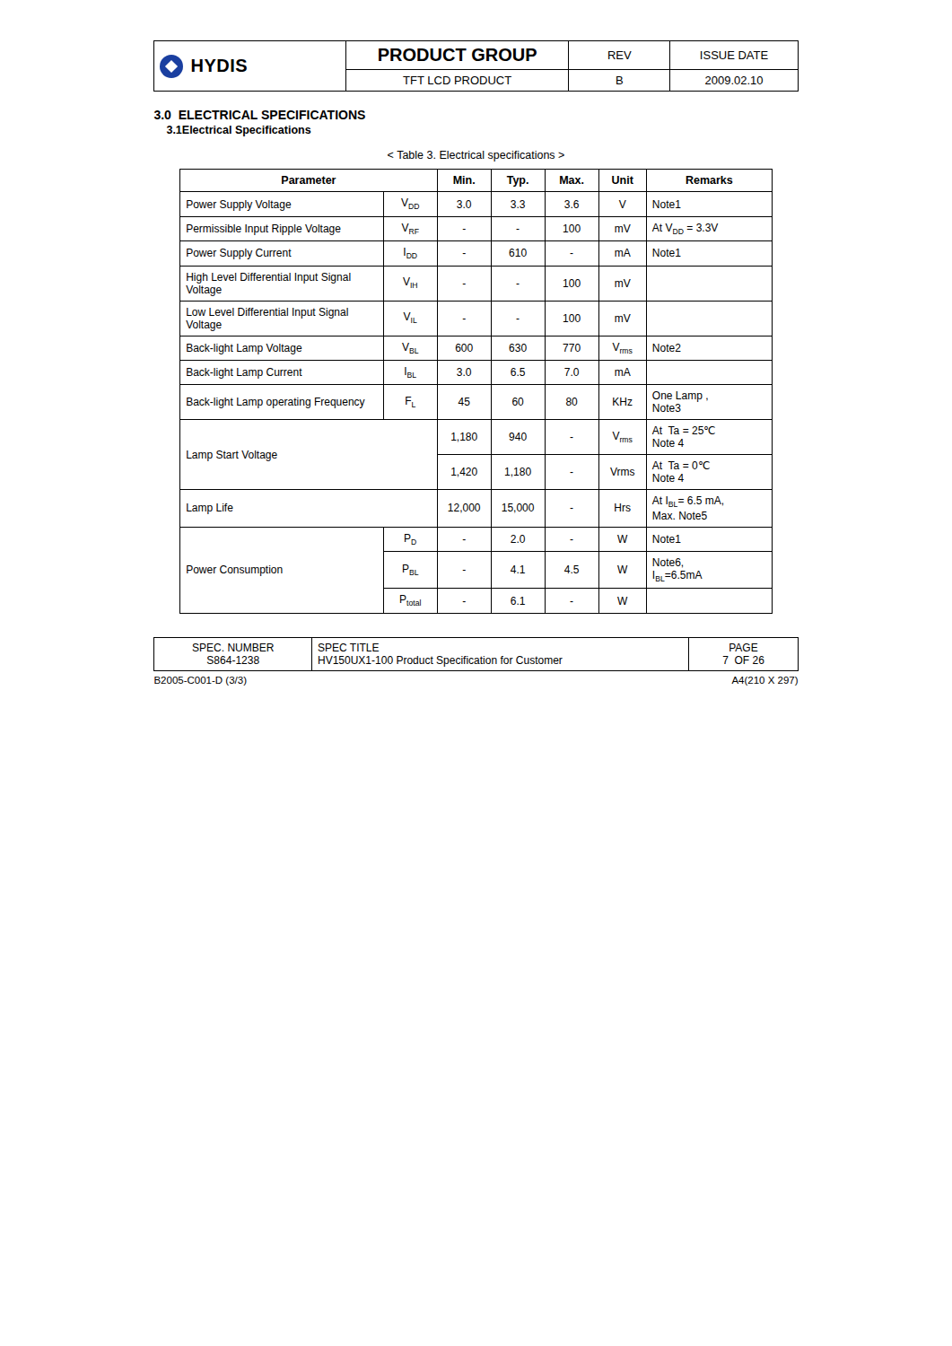| HYDIS | PRODUCT GROUP | REV | ISSUE DATE |
| TFT LCD PRODUCT | B | 2009.02.10 |
3.0 ELECTRICAL SPECIFICATIONS
3.1Electrical Specifications
< Table 3. Electrical specifications >
| Parameter | Min. | Typ. | Max. | Unit | Remarks |
| --- | --- | --- | --- | --- | --- |
| Power Supply Voltage | V DD | 3.0 | 3.3 | 3.6 | V | Note1 |
| Permissible Input Ripple Voltage | V RF | - | - | 100 | mV | At V DD = 3.3V |
| Power Supply Current | I DD | - | 610 | - | mA | Note1 |
| High Level Differential Input Signal Voltage | V IH | - | - | 100 | mV | |
| Low Level Differential Input Signal Voltage | V IL | - | - | 100 | mV | |
| Back-light Lamp Voltage | V BL | 600 | 630 | 770 | V rms | Note2 |
| Back-light Lamp Current | I BL | 3.0 | 6.5 | 7.0 | mA | |
| Back-light Lamp operating Frequency | F L | 45 | 60 | 80 | KHz | One Lamp , Note3 |
| Lamp Start Voltage | 1,180 | 940 | - | V rms | At Ta = 25℃ Note 4 |
| 1,420 | 1,180 | - | Vrms | At Ta = 0℃ Note 4 |
| Lamp Life | 12,000 | 15,000 | - | Hrs | At I BL = 6.5 mA, Max. Note5 |
| Power Consumption | P D | - | 2.0 | - | W | Note1 |
| P BL | - | 4.1 | 4.5 | W | Note6, I BL =6.5mA |
| P total | - | 6.1 | - | W | |
| SPEC. NUMBER S864-1238 | SPEC TITLE HV150UX1-100 Product Specification for Customer | PAGE 7 OF 26 |
B2005-C001-D (3/3) A4(210 X 297)